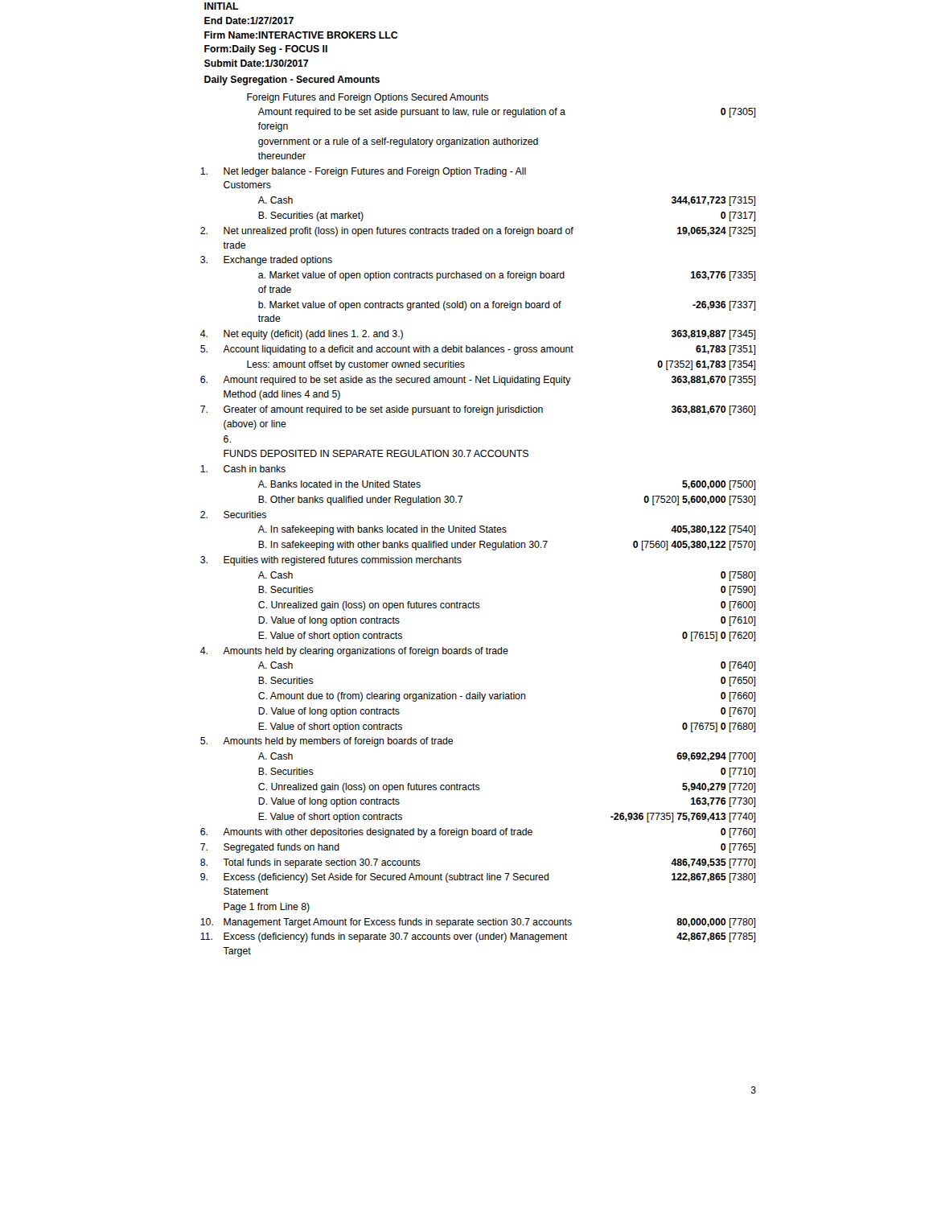INITIAL
End Date:1/27/2017
Firm Name:INTERACTIVE BROKERS LLC
Form:Daily Seg - FOCUS II
Submit Date:1/30/2017
Daily Segregation - Secured Amounts
| | Foreign Futures and Foreign Options Secured Amounts | |
| | Amount required to be set aside pursuant to law, rule or regulation of a foreign | 0 [7305] |
| | government or a rule of a self-regulatory organization authorized thereunder | |
| 1. | Net ledger balance - Foreign Futures and Foreign Option Trading - All Customers | |
| | A. Cash | 344,617,723 [7315] |
| | B. Securities (at market) | 0 [7317] |
| 2. | Net unrealized profit (loss) in open futures contracts traded on a foreign board of trade | 19,065,324 [7325] |
| 3. | Exchange traded options | |
| | a. Market value of open option contracts purchased on a foreign board of trade | 163,776 [7335] |
| | b. Market value of open contracts granted (sold) on a foreign board of trade | -26,936 [7337] |
| 4. | Net equity (deficit) (add lines 1. 2. and 3.) | 363,819,887 [7345] |
| 5. | Account liquidating to a deficit and account with a debit balances - gross amount | 61,783 [7351] |
| | Less: amount offset by customer owned securities | 0 [7352] 61,783 [7354] |
| 6. | Amount required to be set aside as the secured amount - Net Liquidating Equity | 363,881,670 [7355] |
| | Method (add lines 4 and 5) | |
| 7. | Greater of amount required to be set aside pursuant to foreign jurisdiction (above) or line | 363,881,670 [7360] |
| | 6. | |
| | FUNDS DEPOSITED IN SEPARATE REGULATION 30.7 ACCOUNTS | |
| 1. | Cash in banks | |
| | A. Banks located in the United States | 5,600,000 [7500] |
| | B. Other banks qualified under Regulation 30.7 | 0 [7520] 5,600,000 [7530] |
| 2. | Securities | |
| | A. In safekeeping with banks located in the United States | 405,380,122 [7540] |
| | B. In safekeeping with other banks qualified under Regulation 30.7 | 0 [7560] 405,380,122 [7570] |
| 3. | Equities with registered futures commission merchants | |
| | A. Cash | 0 [7580] |
| | B. Securities | 0 [7590] |
| | C. Unrealized gain (loss) on open futures contracts | 0 [7600] |
| | D. Value of long option contracts | 0 [7610] |
| | E. Value of short option contracts | 0 [7615] 0 [7620] |
| 4. | Amounts held by clearing organizations of foreign boards of trade | |
| | A. Cash | 0 [7640] |
| | B. Securities | 0 [7650] |
| | C. Amount due to (from) clearing organization - daily variation | 0 [7660] |
| | D. Value of long option contracts | 0 [7670] |
| | E. Value of short option contracts | 0 [7675] 0 [7680] |
| 5. | Amounts held by members of foreign boards of trade | |
| | A. Cash | 69,692,294 [7700] |
| | B. Securities | 0 [7710] |
| | C. Unrealized gain (loss) on open futures contracts | 5,940,279 [7720] |
| | D. Value of long option contracts | 163,776 [7730] |
| | E. Value of short option contracts | -26,936 [7735] 75,769,413 [7740] |
| 6. | Amounts with other depositories designated by a foreign board of trade | 0 [7760] |
| 7. | Segregated funds on hand | 0 [7765] |
| 8. | Total funds in separate section 30.7 accounts | 486,749,535 [7770] |
| 9. | Excess (deficiency) Set Aside for Secured Amount (subtract line 7 Secured Statement | 122,867,865 [7380] |
| | Page 1 from Line 8) | |
| 10. | Management Target Amount for Excess funds in separate section 30.7 accounts | 80,000,000 [7780] |
| 11. | Excess (deficiency) funds in separate 30.7 accounts over (under) Management Target | 42,867,865 [7785] |
3